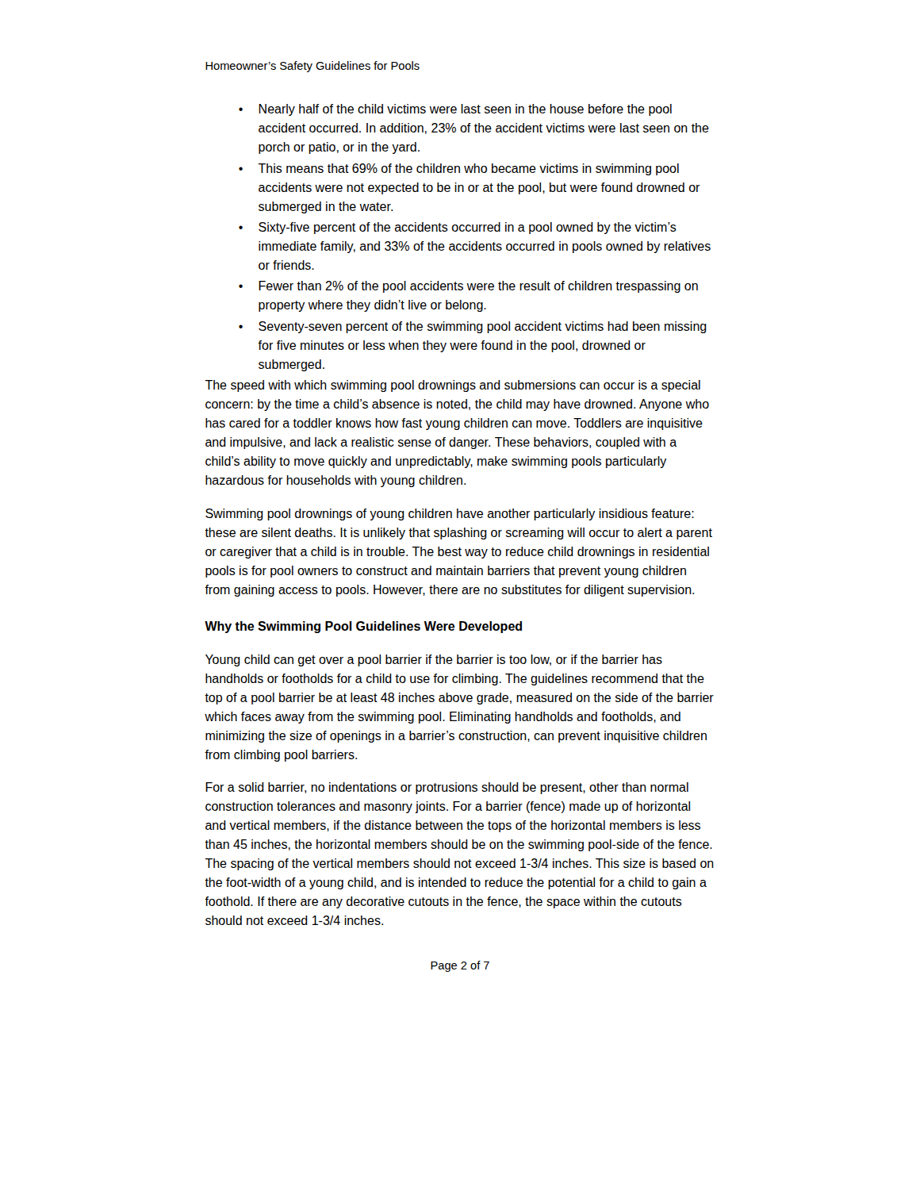Homeowner’s Safety Guidelines for Pools
Nearly half of the child victims were last seen in the house before the pool accident occurred. In addition, 23% of the accident victims were last seen on the porch or patio, or in the yard.
This means that 69% of the children who became victims in swimming pool accidents were not expected to be in or at the pool, but were found drowned or submerged in the water.
Sixty-five percent of the accidents occurred in a pool owned by the victim’s immediate family, and 33% of the accidents occurred in pools owned by relatives or friends.
Fewer than 2% of the pool accidents were the result of children trespassing on property where they didn’t live or belong.
Seventy-seven percent of the swimming pool accident victims had been missing for five minutes or less when they were found in the pool, drowned or submerged.
The speed with which swimming pool drownings and submersions can occur is a special concern: by the time a child’s absence is noted, the child may have drowned. Anyone who has cared for a toddler knows how fast young children can move. Toddlers are inquisitive and impulsive, and lack a realistic sense of danger. These behaviors, coupled with a child’s ability to move quickly and unpredictably, make swimming pools particularly hazardous for households with young children.
Swimming pool drownings of young children have another particularly insidious feature: these are silent deaths. It is unlikely that splashing or screaming will occur to alert a parent or caregiver that a child is in trouble. The best way to reduce child drownings in residential pools is for pool owners to construct and maintain barriers that prevent young children from gaining access to pools. However, there are no substitutes for diligent supervision.
Why the Swimming Pool Guidelines Were Developed
Young child can get over a pool barrier if the barrier is too low, or if the barrier has handholds or footholds for a child to use for climbing. The guidelines recommend that the top of a pool barrier be at least 48 inches above grade, measured on the side of the barrier which faces away from the swimming pool. Eliminating handholds and footholds, and minimizing the size of openings in a barrier’s construction, can prevent inquisitive children from climbing pool barriers.
For a solid barrier, no indentations or protrusions should be present, other than normal construction tolerances and masonry joints. For a barrier (fence) made up of horizontal and vertical members, if the distance between the tops of the horizontal members is less than 45 inches, the horizontal members should be on the swimming pool-side of the fence. The spacing of the vertical members should not exceed 1-3/4 inches. This size is based on the foot-width of a young child, and is intended to reduce the potential for a child to gain a foothold. If there are any decorative cutouts in the fence, the space within the cutouts should not exceed 1-3/4 inches.
Page 2 of 7